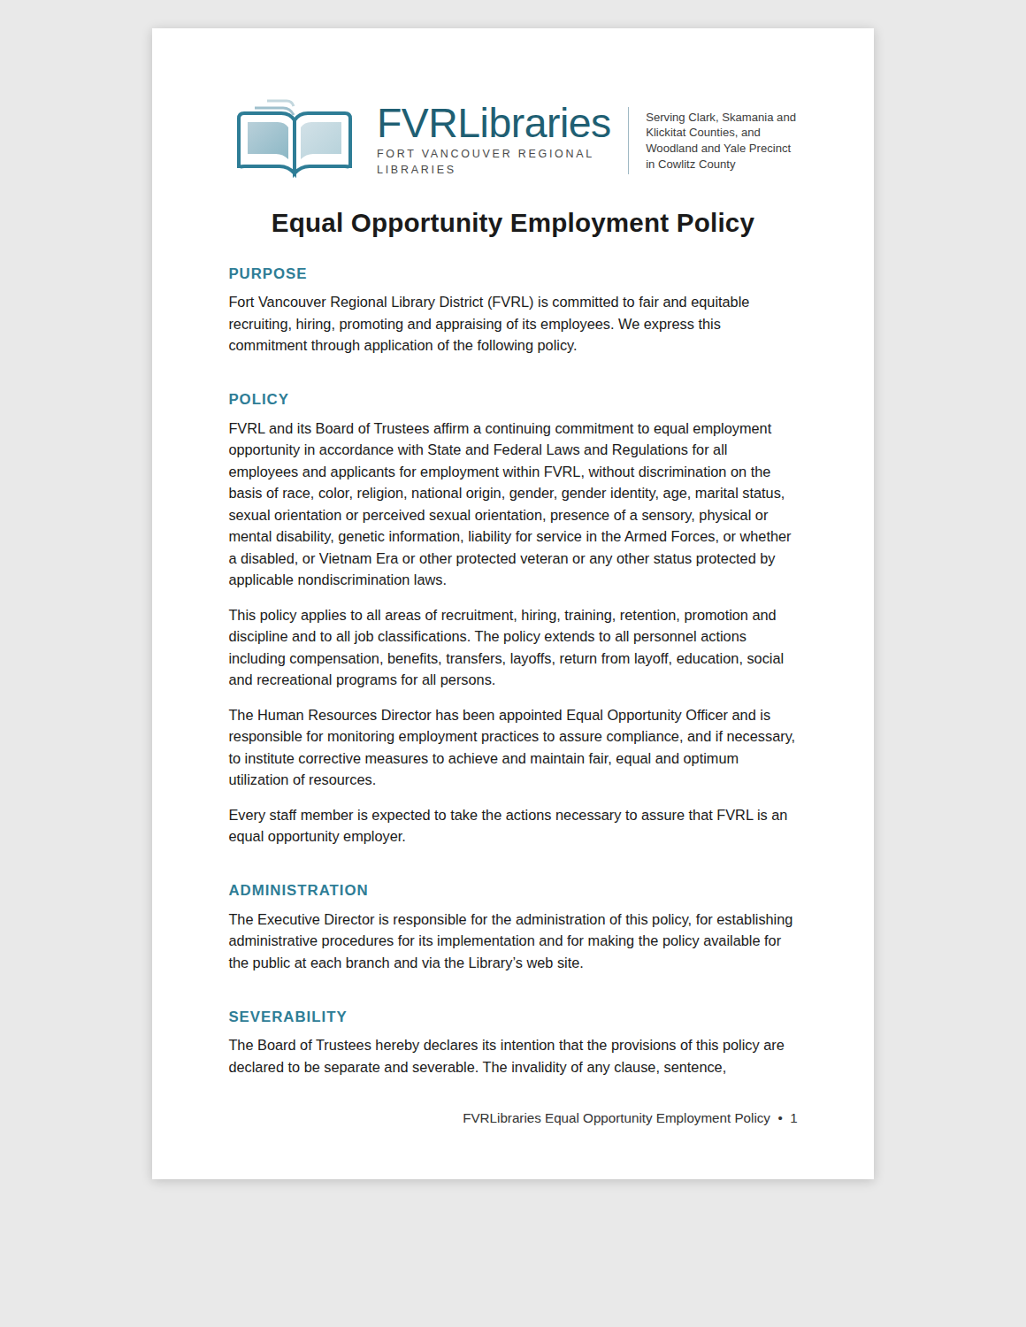FVRLibraries
FORT VANCOUVER REGIONAL LIBRARIES
Serving Clark, Skamania and Klickitat Counties, and
Woodland and Yale Precinct in Cowlitz County
Equal Opportunity Employment Policy
PURPOSE
Fort Vancouver Regional Library District (FVRL) is committed to fair and equitable recruiting, hiring, promoting and appraising of its employees. We express this commitment through application of the following policy.
POLICY
FVRL and its Board of Trustees affirm a continuing commitment to equal employment opportunity in accordance with State and Federal Laws and Regulations for all employees and applicants for employment within FVRL, without discrimination on the basis of race, color, religion, national origin, gender, gender identity, age, marital status, sexual orientation or perceived sexual orientation, presence of a sensory, physical or mental disability, genetic information, liability for service in the Armed Forces, or whether a disabled, or Vietnam Era or other protected veteran or any other status protected by applicable nondiscrimination laws.
This policy applies to all areas of recruitment, hiring, training, retention, promotion and discipline and to all job classifications. The policy extends to all personnel actions including compensation, benefits, transfers, layoffs, return from layoff, education, social and recreational programs for all persons.
The Human Resources Director has been appointed Equal Opportunity Officer and is responsible for monitoring employment practices to assure compliance, and if necessary, to institute corrective measures to achieve and maintain fair, equal and optimum utilization of resources.
Every staff member is expected to take the actions necessary to assure that FVRL is an equal opportunity employer.
ADMINISTRATION
The Executive Director is responsible for the administration of this policy, for establishing administrative procedures for its implementation and for making the policy available for the public at each branch and via the Library’s web site.
SEVERABILITY
The Board of Trustees hereby declares its intention that the provisions of this policy are declared to be separate and severable. The invalidity of any clause, sentence,
FVRLibraries Equal Opportunity Employment Policy • 1